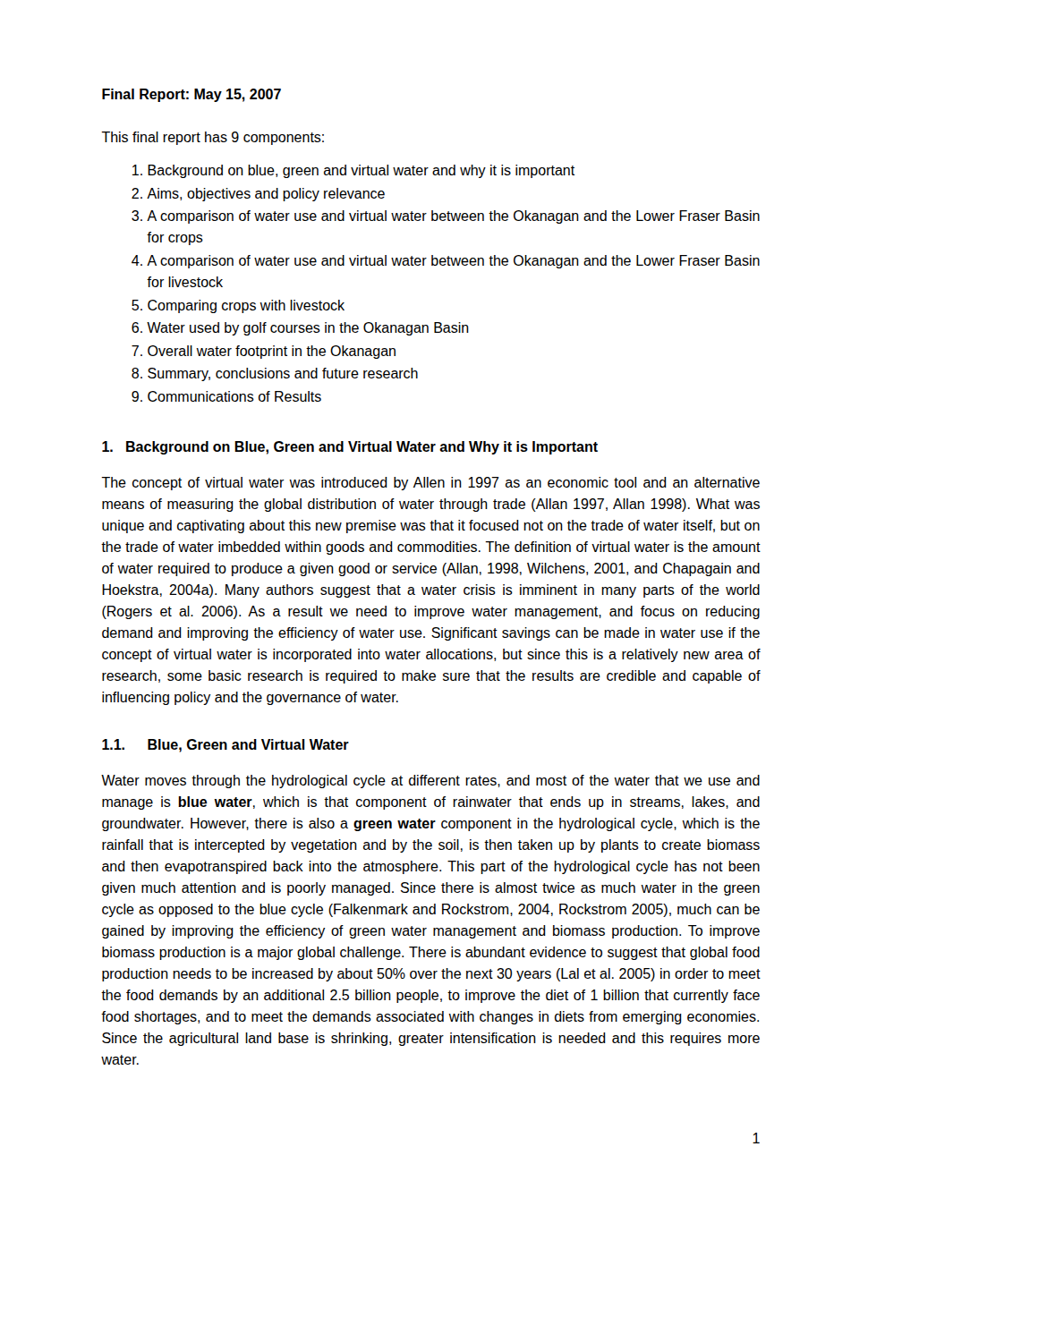Final Report: May 15, 2007
This final report has 9 components:
Background on blue, green and virtual water and why it is important
Aims, objectives and policy relevance
A comparison of water use and virtual water between the Okanagan and the Lower Fraser Basin for crops
A comparison of water use and virtual water between the Okanagan and the Lower Fraser Basin for livestock
Comparing crops with livestock
Water used by golf courses in the Okanagan Basin
Overall water footprint in the Okanagan
Summary, conclusions and future research
Communications of Results
1. Background on Blue, Green and Virtual Water and Why it is Important
The concept of virtual water was introduced by Allen in 1997 as an economic tool and an alternative means of measuring the global distribution of water through trade (Allan 1997, Allan 1998). What was unique and captivating about this new premise was that it focused not on the trade of water itself, but on the trade of water imbedded within goods and commodities. The definition of virtual water is the amount of water required to produce a given good or service (Allan, 1998, Wilchens, 2001, and Chapagain and Hoekstra, 2004a). Many authors suggest that a water crisis is imminent in many parts of the world (Rogers et al. 2006). As a result we need to improve water management, and focus on reducing demand and improving the efficiency of water use. Significant savings can be made in water use if the concept of virtual water is incorporated into water allocations, but since this is a relatively new area of research, some basic research is required to make sure that the results are credible and capable of influencing policy and the governance of water.
1.1. Blue, Green and Virtual Water
Water moves through the hydrological cycle at different rates, and most of the water that we use and manage is blue water, which is that component of rainwater that ends up in streams, lakes, and groundwater. However, there is also a green water component in the hydrological cycle, which is the rainfall that is intercepted by vegetation and by the soil, is then taken up by plants to create biomass and then evapotranspired back into the atmosphere. This part of the hydrological cycle has not been given much attention and is poorly managed. Since there is almost twice as much water in the green cycle as opposed to the blue cycle (Falkenmark and Rockstrom, 2004, Rockstrom 2005), much can be gained by improving the efficiency of green water management and biomass production. To improve biomass production is a major global challenge. There is abundant evidence to suggest that global food production needs to be increased by about 50% over the next 30 years (Lal et al. 2005) in order to meet the food demands by an additional 2.5 billion people, to improve the diet of 1 billion that currently face food shortages, and to meet the demands associated with changes in diets from emerging economies. Since the agricultural land base is shrinking, greater intensification is needed and this requires more water.
1